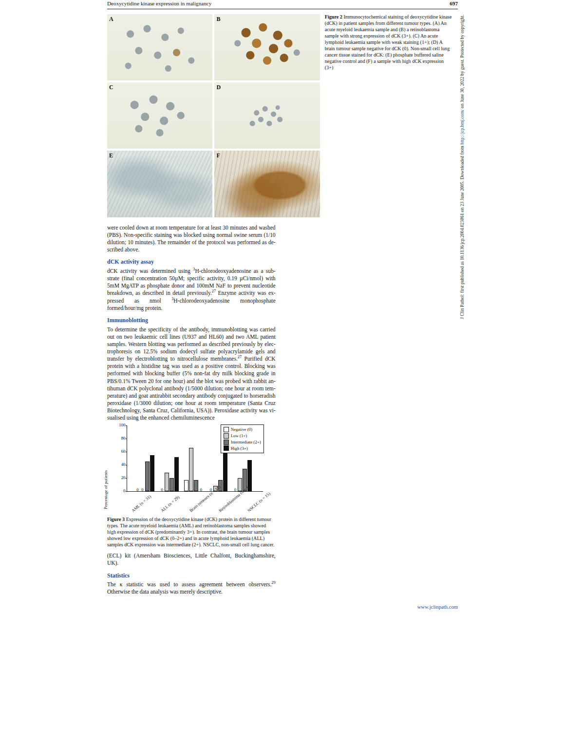Deoxycytidine kinase expression in malignancy 697
J Clin Pathol: first published as 10.1136/jcp.2004.023861 on 23 June 2005. Downloaded from http://jcp.bmj.com/ on June 30, 2022 by guest. Protected by copyright.
A
B
C
D
E
F
Figure 2 Immunocytochemical staining of deoxycytidine kinase (dCK) in patient samples from different tumour types. (A) An acute myeloid leukaemia sample and (B) a retinoblastoma sample with strong expression of dCK (3+). (C) An acute lymphoid leukaemia sample with weak staining (1+); (D) A brain tumour sample negative for dCK (0). Non-small cell lung cancer tissue stained for dCK: (E) phosphate buffered saline negative control and (F) a sample with high dCK expression (3+)
were cooled down at room temperature for at least 30 minutes and washed (PBS). Non-specific staining was blocked using normal swine serum (1/10 dilution; 10 minutes). The remainder of the protocol was performed as described above.
dCK activity assay
dCK activity was determined using 3H-chlorodeoxyadenosine as a substrate (final concentration 50µM; specific activity, 0.19 µCi/nmol) with 5mM MgATP as phosphate donor and 100mM NaF to prevent nucleotide breakdown, as described in detail previously.27 Enzyme activity was expressed as nmol 3H-chlorodeoxyadenosine monophosphate formed/hour/mg protein.
Immunoblotting
To determine the specificity of the antibody, immunoblotting was carried out on two leukaemic cell lines (U937 and HL60) and two AML patient samples. Western blotting was performed as described previously by electrophoresis on 12.5% sodium dodecyl sulfate polyacrylamide gels and transfer by electroblotting to nitrocellulose membranes.27 Purified dCK protein with a histidine tag was used as a positive control. Blocking was performed with blocking buffer (5% non-fat dry milk blocking grade in PBS/0.1% Tween 20 for one hour) and the blot was probed with rabbit antihuman dCK polyclonal antibody (1/5000 dilution; one hour at room temperature) and goat antirabbit secondary antibody conjugated to horseradish peroxidase (1/3000 dilution; one hour at room temperature (Santa Cruz Biotechnology, Santa Cruz, California, USA)). Peroxidase activity was visualised using the enhanced chemiluminescence
Negative (0)
Low (1+)
Intermediate (2+)
High (3+)
Percentage of patients
100
80
60
40
20
0
0
0
0
0
0
0
AML (n = 31)
ALL (n = 29)
Brain tumours (n = 12)
Retinoblastoma (n = 10)
NSCLC (n = 15)
Figure 3 Expression of the deoxycytidine kinase (dCK) protein in different tumour types. The acute myeloid leukaemia (AML) and retinoblastoma samples showed high expression of dCK (predominantly 3+). In contrast, the brain tumour samples showed low expression of dCK (0–2+) and in acute lymphoid leukaemia (ALL) samples dCK expression was intermediate (2+). NSCLC, non-small cell lung cancer.
(ECL) kit (Amersham Biosciences, Little Chalfont, Buckinghamshire, UK).
Statistics
The κ statistic was used to assess agreement between observers.29 Otherwise the data analysis was merely descriptive.
www.jclinpath.com